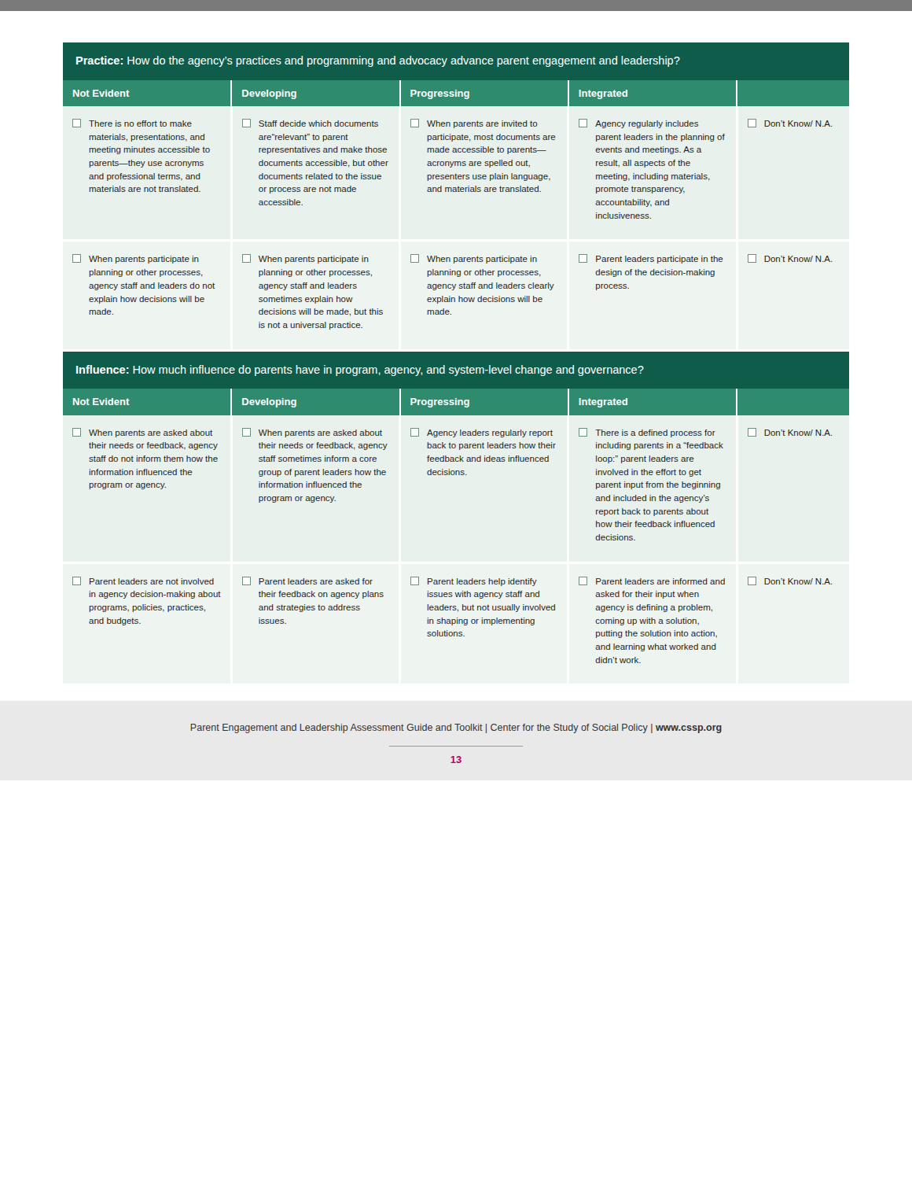| Practice: How do the agency’s practices and programming and advocacy advance parent engagement and leadership? |
| Not Evident | Developing | Progressing | Integrated | |
| There is no effort to make materials, presentations, and meeting minutes accessible to parents—they use acronyms and professional terms, and materials are not translated. | Staff decide which documents are“relevant” to parent representatives and make those documents accessible, but other documents related to the issue or process are not made accessible. | When parents are invited to participate, most documents are made accessible to parents—acronyms are spelled out, presenters use plain language, and materials are translated. | Agency regularly includes parent leaders in the planning of events and meetings. As a result, all aspects of the meeting, including materials, promote transparency, accountability, and inclusiveness. | Don’t Know/ N.A. |
| When parents participate in planning or other processes, agency staff and leaders do not explain how decisions will be made. | When parents participate in planning or other processes, agency staff and leaders sometimes explain how decisions will be made, but this is not a universal practice. | When parents participate in planning or other processes, agency staff and leaders clearly explain how decisions will be made. | Parent leaders participate in the design of the decision-making process. | Don’t Know/ N.A. |
| Influence: How much influence do parents have in program, agency, and system-level change and governance? |
| Not Evident | Developing | Progressing | Integrated | |
| When parents are asked about their needs or feedback, agency staff do not inform them how the information influenced the program or agency. | When parents are asked about their needs or feedback, agency staff sometimes inform a core group of parent leaders how the information influenced the program or agency. | Agency leaders regularly report back to parent leaders how their feedback and ideas influenced decisions. | There is a defined process for including parents in a “feedback loop:” parent leaders are involved in the effort to get parent input from the beginning and included in the agency’s report back to parents about how their feedback influenced decisions. | Don’t Know/ N.A. |
| Parent leaders are not involved in agency decision-making about programs, policies, practices, and budgets. | Parent leaders are asked for their feedback on agency plans and strategies to address issues. | Parent leaders help identify issues with agency staff and leaders, but not usually involved in shaping or implementing solutions. | Parent leaders are informed and asked for their input when agency is defining a problem, coming up with a solution, putting the solution into action, and learning what worked and didn’t work. | Don’t Know/ N.A. |
Parent Engagement and Leadership Assessment Guide and Toolkit | Center for the Study of Social Policy | www.cssp.org
13